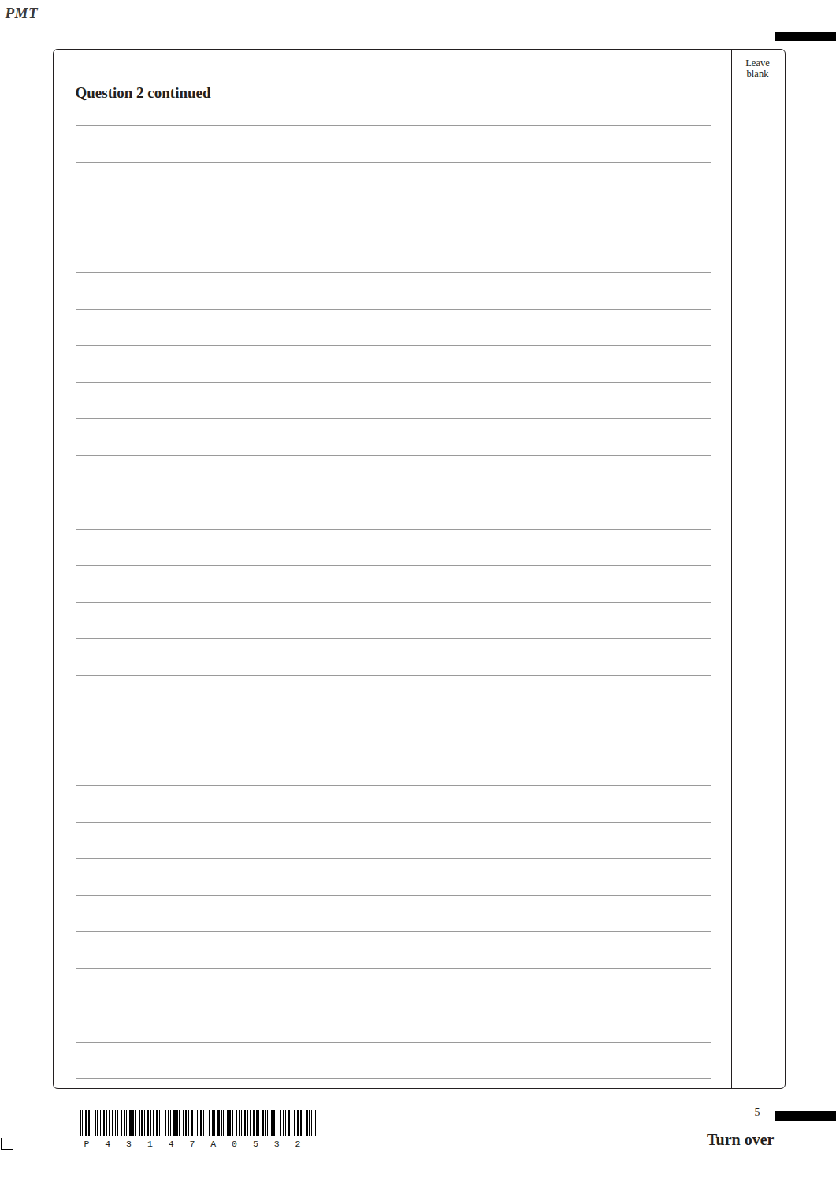PMT
Question 2 continued
Leave
blank
P 4 3 1 4 7 A 0 5 3 2
5
Turn over